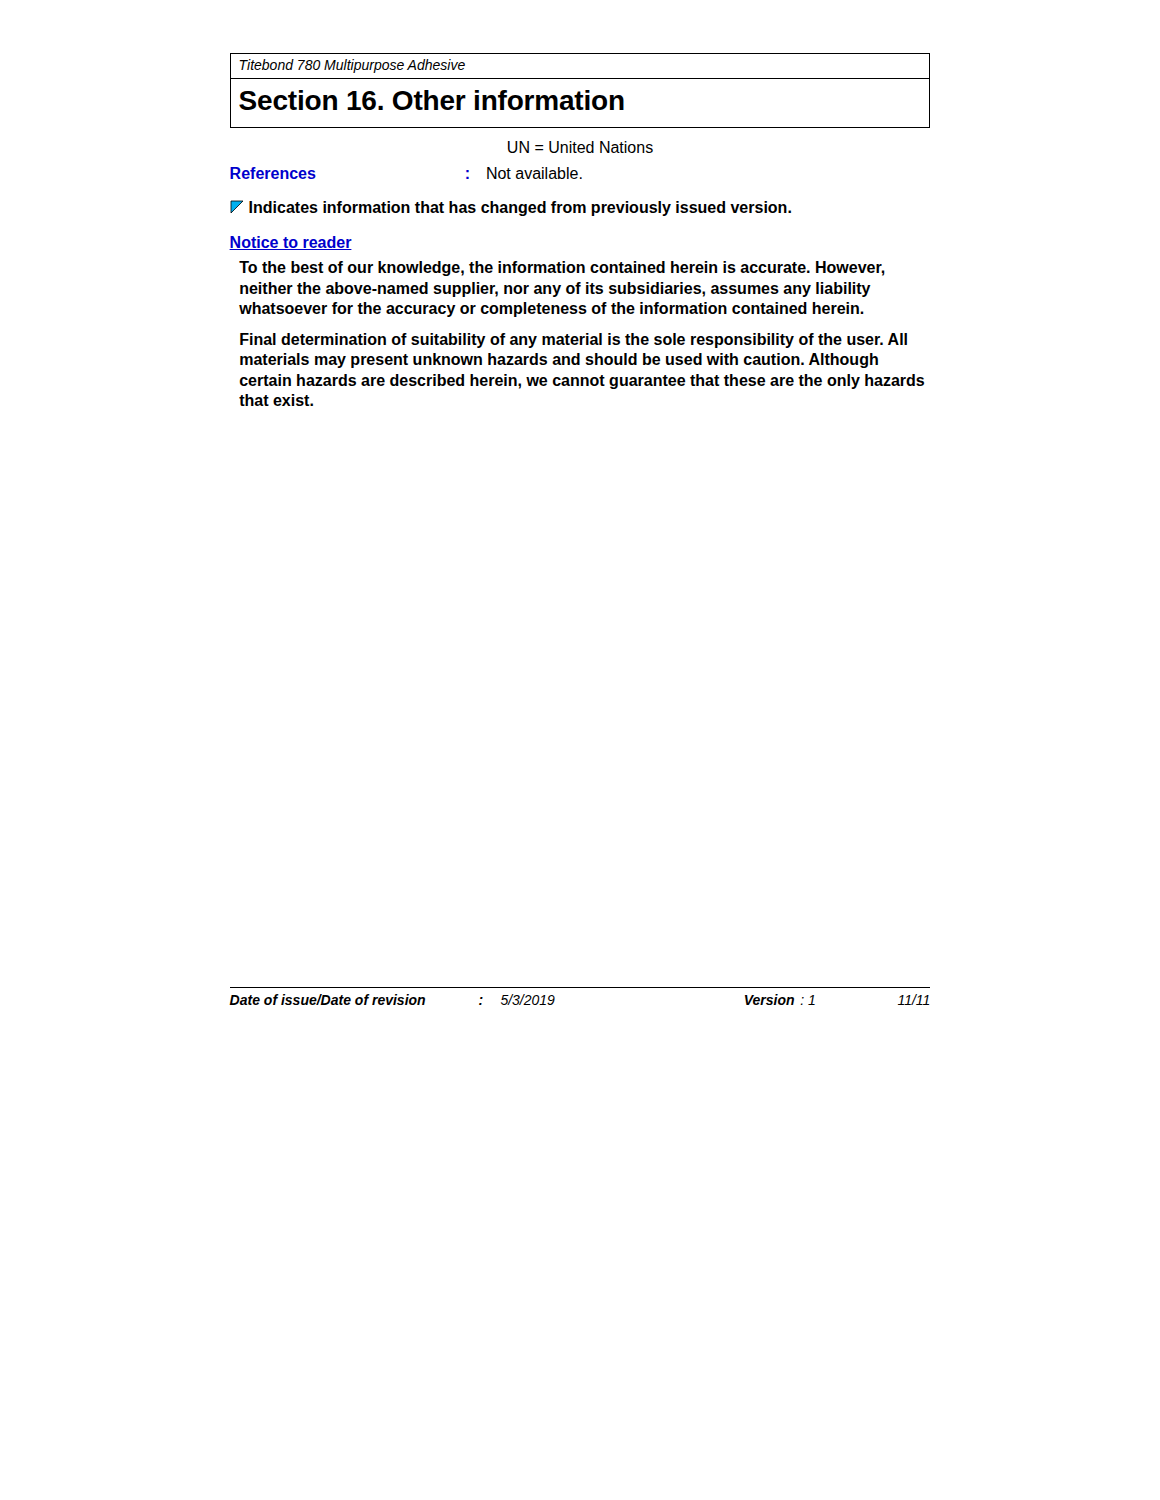Titebond 780 Multipurpose Adhesive
Section 16. Other information
UN = United Nations
References
:
Not available.
Indicates information that has changed from previously issued version.
Notice to reader
To the best of our knowledge, the information contained herein is accurate. However, neither the above-named supplier, nor any of its subsidiaries, assumes any liability whatsoever for the accuracy or completeness of the information contained herein.
Final determination of suitability of any material is the sole responsibility of the user. All materials may present unknown hazards and should be used with caution. Although certain hazards are described herein, we cannot guarantee that these are the only hazards that exist.
Date of issue/Date of revision : 5/3/2019 Version : 1 11/11